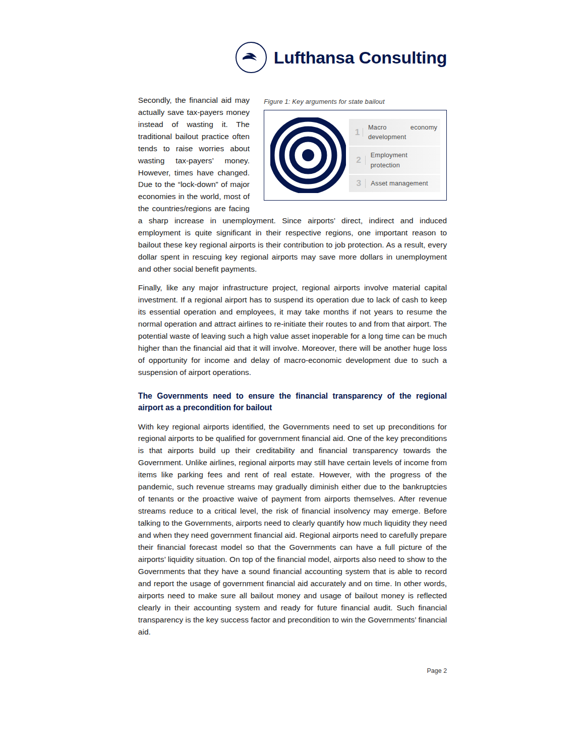Lufthansa Consulting
Figure 1: Key arguments for state bailout
1 Macro economy development
2 Employment protection
3 Asset management
Secondly, the financial aid may actually save tax-payers money instead of wasting it. The traditional bailout practice often tends to raise worries about wasting tax-payers’ money. However, times have changed. Due to the “lock-down” of major economies in the world, most of the countries/regions are facing a sharp increase in unemployment. Since airports’ direct, indirect and induced employment is quite significant in their respective regions, one important reason to bailout these key regional airports is their contribution to job protection. As a result, every dollar spent in rescuing key regional airports may save more dollars in unemployment and other social benefit payments.
Finally, like any major infrastructure project, regional airports involve material capital investment. If a regional airport has to suspend its operation due to lack of cash to keep its essential operation and employees, it may take months if not years to resume the normal operation and attract airlines to re-initiate their routes to and from that airport. The potential waste of leaving such a high value asset inoperable for a long time can be much higher than the financial aid that it will involve. Moreover, there will be another huge loss of opportunity for income and delay of macro-economic development due to such a suspension of airport operations.
The Governments need to ensure the financial transparency of the regional airport as a precondition for bailout
With key regional airports identified, the Governments need to set up preconditions for regional airports to be qualified for government financial aid. One of the key preconditions is that airports build up their creditability and financial transparency towards the Government. Unlike airlines, regional airports may still have certain levels of income from items like parking fees and rent of real estate. However, with the progress of the pandemic, such revenue streams may gradually diminish either due to the bankruptcies of tenants or the proactive waive of payment from airports themselves. After revenue streams reduce to a critical level, the risk of financial insolvency may emerge. Before talking to the Governments, airports need to clearly quantify how much liquidity they need and when they need government financial aid. Regional airports need to carefully prepare their financial forecast model so that the Governments can have a full picture of the airports’ liquidity situation. On top of the financial model, airports also need to show to the Governments that they have a sound financial accounting system that is able to record and report the usage of government financial aid accurately and on time. In other words, airports need to make sure all bailout money and usage of bailout money is reflected clearly in their accounting system and ready for future financial audit. Such financial transparency is the key success factor and precondition to win the Governments’ financial aid.
Page 2